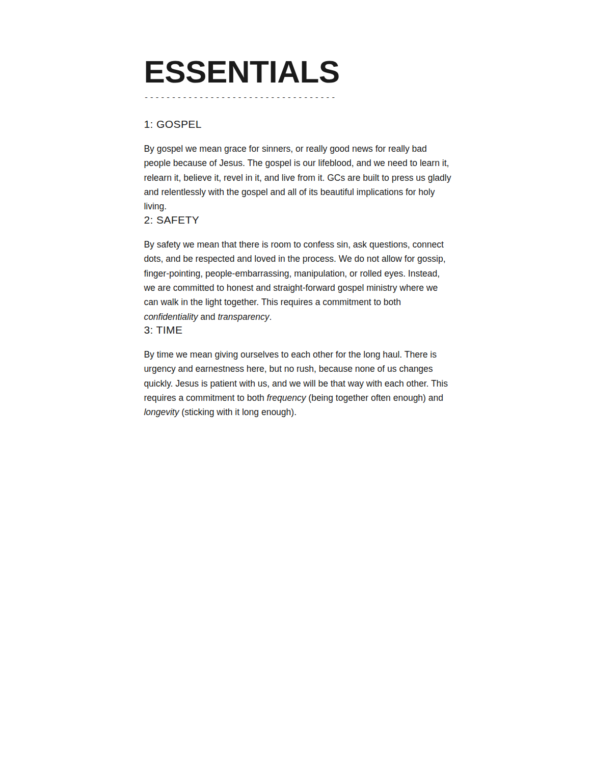ESSENTIALS
-----------------------------------
1: GOSPEL
By gospel we mean grace for sinners, or really good news for really bad people because of Jesus. The gospel is our lifeblood, and we need to learn it, relearn it, believe it, revel in it, and live from it. GCs are built to press us gladly and relentlessly with the gospel and all of its beautiful implications for holy living.
2: SAFETY
By safety we mean that there is room to confess sin, ask questions, connect dots, and be respected and loved in the process. We do not allow for gossip, finger-pointing, people-embarrassing, manipulation, or rolled eyes. Instead, we are committed to honest and straight-forward gospel ministry where we can walk in the light together. This requires a commitment to both confidentiality and transparency.
3: TIME
By time we mean giving ourselves to each other for the long haul. There is urgency and earnestness here, but no rush, because none of us changes quickly. Jesus is patient with us, and we will be that way with each other. This requires a commitment to both frequency (being together often enough) and longevity (sticking with it long enough).